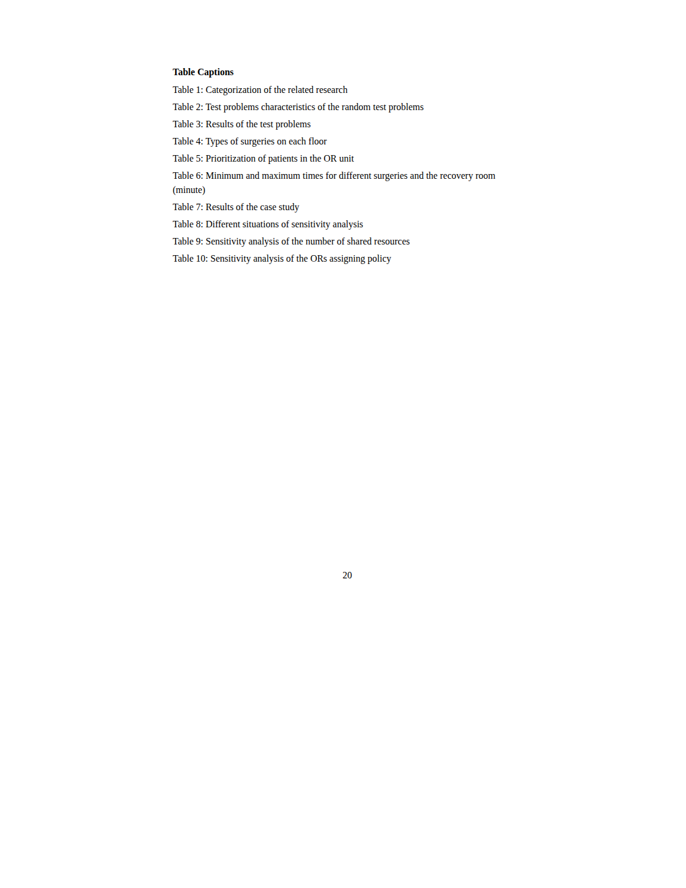Table Captions
Table 1: Categorization of the related research
Table 2: Test problems characteristics of the random test problems
Table 3: Results of the test problems
Table 4: Types of surgeries on each floor
Table 5: Prioritization of patients in the OR unit
Table 6: Minimum and maximum times for different surgeries and the recovery room (minute)
Table 7: Results of the case study
Table 8: Different situations of sensitivity analysis
Table 9: Sensitivity analysis of the number of shared resources
Table 10: Sensitivity analysis of the ORs assigning policy
20